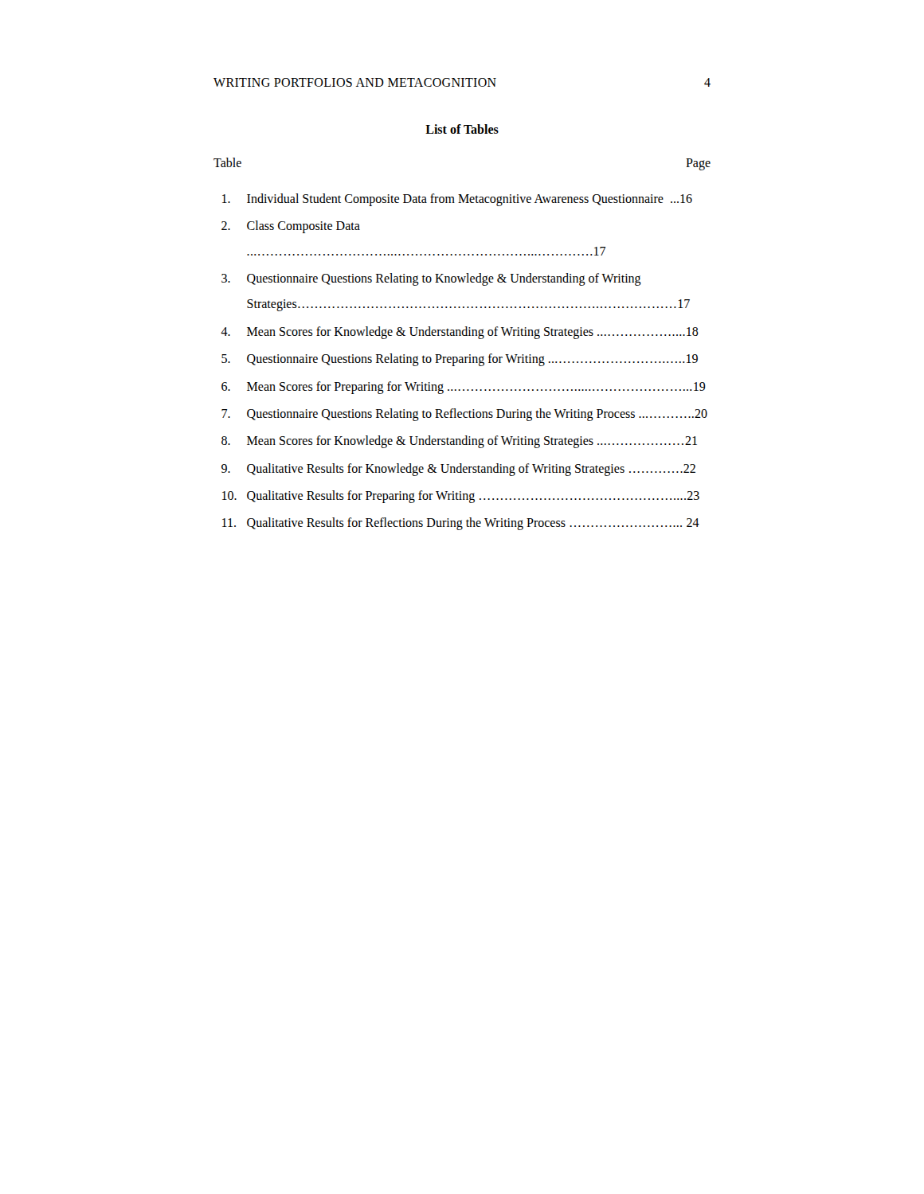WRITING PORTFOLIOS AND METACOGNITION 4
List of Tables
Table Page
Individual Student Composite Data from Metacognitive Awareness Questionnaire ...16
Class Composite Data ...…………………………...…………………………...…………. 17
Questionnaire Questions Relating to Knowledge & Understanding of Writing Strategies…………………………………………………………….………………17
Mean Scores for Knowledge & Understanding of Writing Strategies ...…………….... 18
Questionnaire Questions Relating to Preparing for Writing ...…………………….….. 19
Mean Scores for Preparing for Writing ...……………………….....…………………... 19
Questionnaire Questions Relating to Reflections During the Writing Process ...……….. 20
Mean Scores for Knowledge & Understanding of Writing Strategies ...………………21
Qualitative Results for Knowledge & Understanding of Writing Strategies …………. 22
Qualitative Results for Preparing for Writing ……………………………………….... 23
Qualitative Results for Reflections During the Writing Process ……………………... 24